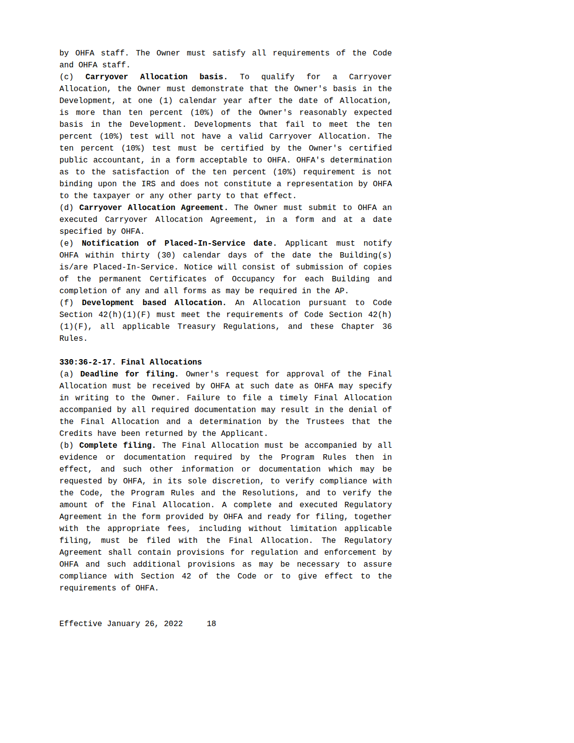by OHFA staff. The Owner must satisfy all requirements of the Code and OHFA staff.
(c) Carryover Allocation basis. To qualify for a Carryover Allocation, the Owner must demonstrate that the Owner's basis in the Development, at one (1) calendar year after the date of Allocation, is more than ten percent (10%) of the Owner's reasonably expected basis in the Development. Developments that fail to meet the ten percent (10%) test will not have a valid Carryover Allocation. The ten percent (10%) test must be certified by the Owner's certified public accountant, in a form acceptable to OHFA. OHFA's determination as to the satisfaction of the ten percent (10%) requirement is not binding upon the IRS and does not constitute a representation by OHFA to the taxpayer or any other party to that effect.
(d) Carryover Allocation Agreement. The Owner must submit to OHFA an executed Carryover Allocation Agreement, in a form and at a date specified by OHFA.
(e) Notification of Placed-In-Service date. Applicant must notify OHFA within thirty (30) calendar days of the date the Building(s) is/are Placed-In-Service. Notice will consist of submission of copies of the permanent Certificates of Occupancy for each Building and completion of any and all forms as may be required in the AP.
(f) Development based Allocation. An Allocation pursuant to Code Section 42(h)(1)(F) must meet the requirements of Code Section 42(h)(1)(F), all applicable Treasury Regulations, and these Chapter 36 Rules.
330:36-2-17. Final Allocations
(a) Deadline for filing. Owner's request for approval of the Final Allocation must be received by OHFA at such date as OHFA may specify in writing to the Owner. Failure to file a timely Final Allocation accompanied by all required documentation may result in the denial of the Final Allocation and a determination by the Trustees that the Credits have been returned by the Applicant.
(b) Complete filing. The Final Allocation must be accompanied by all evidence or documentation required by the Program Rules then in effect, and such other information or documentation which may be requested by OHFA, in its sole discretion, to verify compliance with the Code, the Program Rules and the Resolutions, and to verify the amount of the Final Allocation. A complete and executed Regulatory Agreement in the form provided by OHFA and ready for filing, together with the appropriate fees, including without limitation applicable filing, must be filed with the Final Allocation. The Regulatory Agreement shall contain provisions for regulation and enforcement by OHFA and such additional provisions as may be necessary to assure compliance with Section 42 of the Code or to give effect to the requirements of OHFA.
Effective January 26, 2022 18